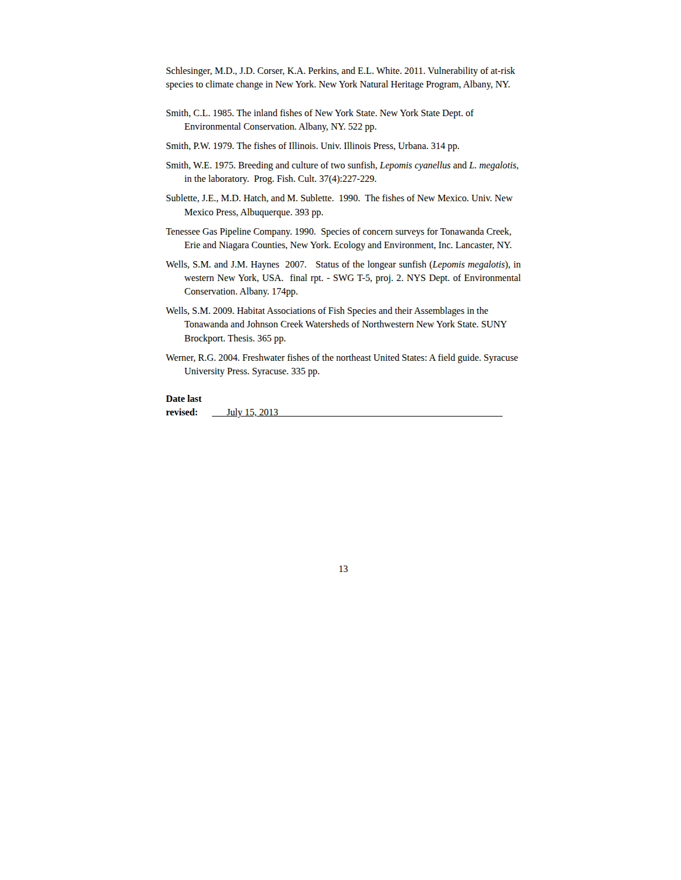Schlesinger, M.D., J.D. Corser, K.A. Perkins, and E.L. White. 2011. Vulnerability of at-risk species to climate change in New York. New York Natural Heritage Program, Albany, NY.
Smith, C.L. 1985. The inland fishes of New York State. New York State Dept. of Environmental Conservation. Albany, NY. 522 pp.
Smith, P.W. 1979. The fishes of Illinois. Univ. Illinois Press, Urbana. 314 pp.
Smith, W.E. 1975. Breeding and culture of two sunfish, Lepomis cyanellus and L. megalotis, in the laboratory. Prog. Fish. Cult. 37(4):227-229.
Sublette, J.E., M.D. Hatch, and M. Sublette. 1990. The fishes of New Mexico. Univ. New Mexico Press, Albuquerque. 393 pp.
Tenessee Gas Pipeline Company. 1990. Species of concern surveys for Tonawanda Creek, Erie and Niagara Counties, New York. Ecology and Environment, Inc. Lancaster, NY.
Wells, S.M. and J.M. Haynes 2007. Status of the longear sunfish (Lepomis megalotis), in western New York, USA. final rpt. - SWG T-5, proj. 2. NYS Dept. of Environmental Conservation. Albany. 174pp.
Wells, S.M. 2009. Habitat Associations of Fish Species and their Assemblages in the Tonawanda and Johnson Creek Watersheds of Northwestern New York State. SUNY Brockport. Thesis. 365 pp.
Werner, R.G. 2004. Freshwater fishes of the northeast United States: A field guide. Syracuse University Press. Syracuse. 335 pp.
Date last revised: ___July 15, 2013_______________________________________________
13